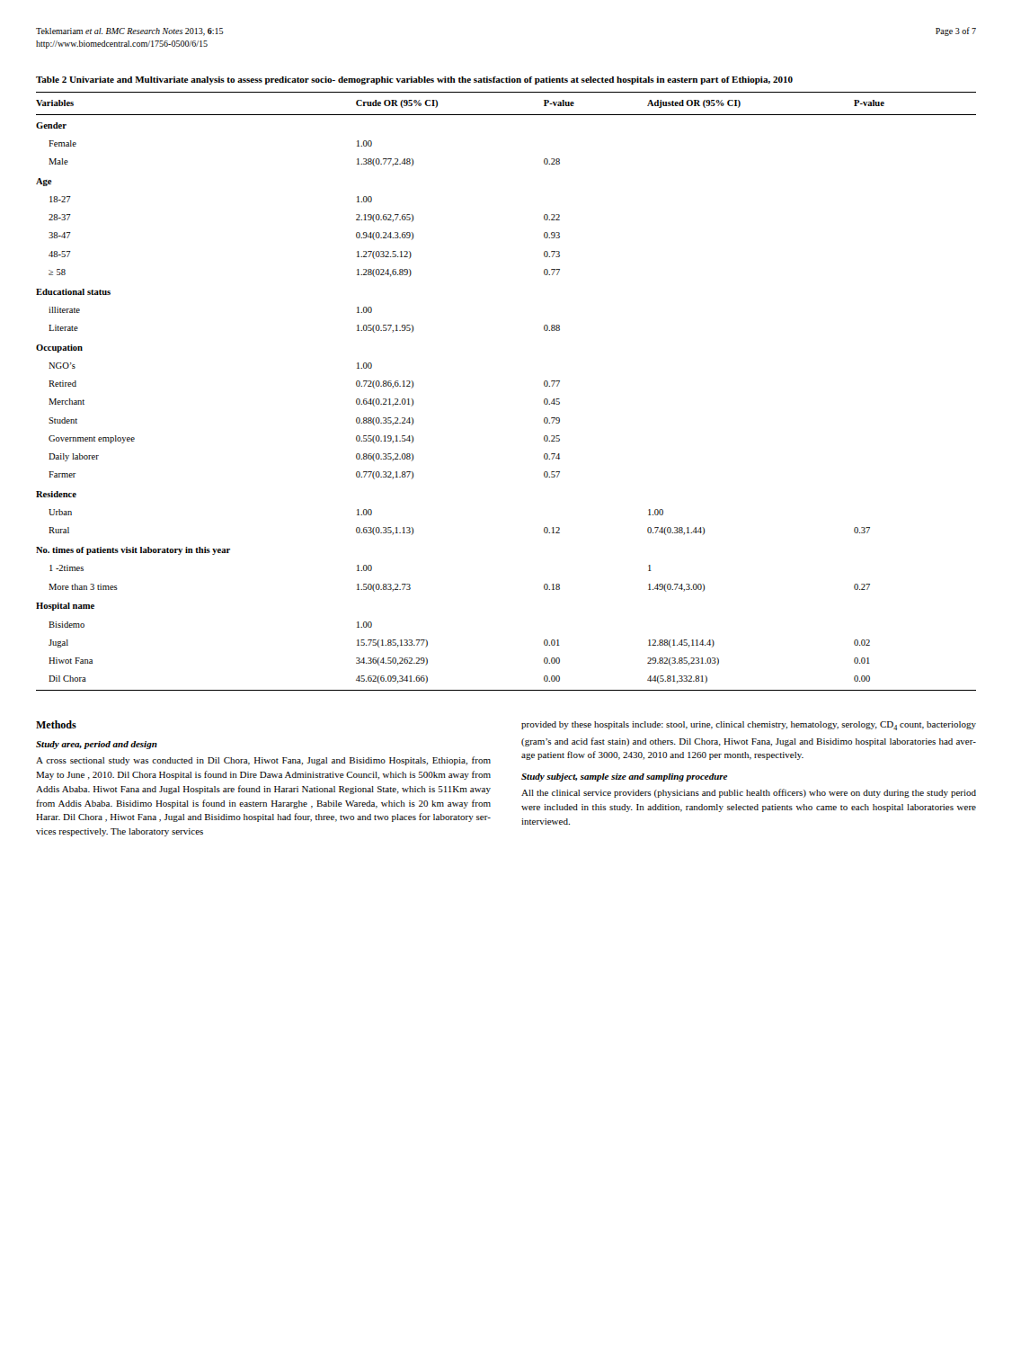Teklemariam et al. BMC Research Notes 2013, 6:15
http://www.biomedcentral.com/1756-0500/6/15
Page 3 of 7
Table 2 Univariate and Multivariate analysis to assess predicator socio- demographic variables with the satisfaction of patients at selected hospitals in eastern part of Ethiopia, 2010
| Variables | Crude OR (95% CI) | P-value | Adjusted OR (95% CI) | P-value |
| --- | --- | --- | --- | --- |
| Gender | | | | |
| Female | 1.00 | | | |
| Male | 1.38(0.77,2.48) | 0.28 | | |
| Age | | | | |
| 18-27 | 1.00 | | | |
| 28-37 | 2.19(0.62,7.65) | 0.22 | | |
| 38-47 | 0.94(0.24.3.69) | 0.93 | | |
| 48-57 | 1.27(032.5.12) | 0.73 | | |
| ≥ 58 | 1.28(024,6.89) | 0.77 | | |
| Educational status | | | | |
| illiterate | 1.00 | | | |
| Literate | 1.05(0.57,1.95) | 0.88 | | |
| Occupation | | | | |
| NGO’s | 1.00 | | | |
| Retired | 0.72(0.86,6.12) | 0.77 | | |
| Merchant | 0.64(0.21,2.01) | 0.45 | | |
| Student | 0.88(0.35,2.24) | 0.79 | | |
| Government employee | 0.55(0.19,1.54) | 0.25 | | |
| Daily laborer | 0.86(0.35,2.08) | 0.74 | | |
| Farmer | 0.77(0.32,1.87) | 0.57 | | |
| Residence | | | | |
| Urban | 1.00 | | 1.00 | |
| Rural | 0.63(0.35,1.13) | 0.12 | 0.74(0.38,1.44) | 0.37 |
| No. times of patients visit laboratory in this year | | | | |
| 1 -2times | 1.00 | | 1 | |
| More than 3 times | 1.50(0.83,2.73 | 0.18 | 1.49(0.74,3.00) | 0.27 |
| Hospital name | | | | |
| Bisidemo | 1.00 | | | |
| Jugal | 15.75(1.85,133.77) | 0.01 | 12.88(1.45,114.4) | 0.02 |
| Hiwot Fana | 34.36(4.50,262.29) | 0.00 | 29.82(3.85,231.03) | 0.01 |
| Dil Chora | 45.62(6.09,341.66) | 0.00 | 44(5.81,332.81) | 0.00 |
Methods
Study area, period and design
A cross sectional study was conducted in Dil Chora, Hiwot Fana, Jugal and Bisidimo Hospitals, Ethiopia, from May to June , 2010. Dil Chora Hospital is found in Dire Dawa Administrative Council, which is 500km away from Addis Ababa. Hiwot Fana and Jugal Hospitals are found in Harari National Regional State, which is 511Km away from Addis Ababa. Bisidimo Hospital is found in eastern Hararghe , Babile Wareda, which is 20 km away from Harar. Dil Chora , Hiwot Fana , Jugal and Bisidimo hospital had four, three, two and two places for laboratory services respectively. The laboratory services
provided by these hospitals include: stool, urine, clinical chemistry, hematology, serology, CD4 count, bacteriology (gram’s and acid fast stain) and others. Dil Chora, Hiwot Fana, Jugal and Bisidimo hospital laboratories had average patient flow of 3000, 2430, 2010 and 1260 per month, respectively.
Study subject, sample size and sampling procedure
All the clinical service providers (physicians and public health officers) who were on duty during the study period were included in this study. In addition, randomly selected patients who came to each hospital laboratories were interviewed.